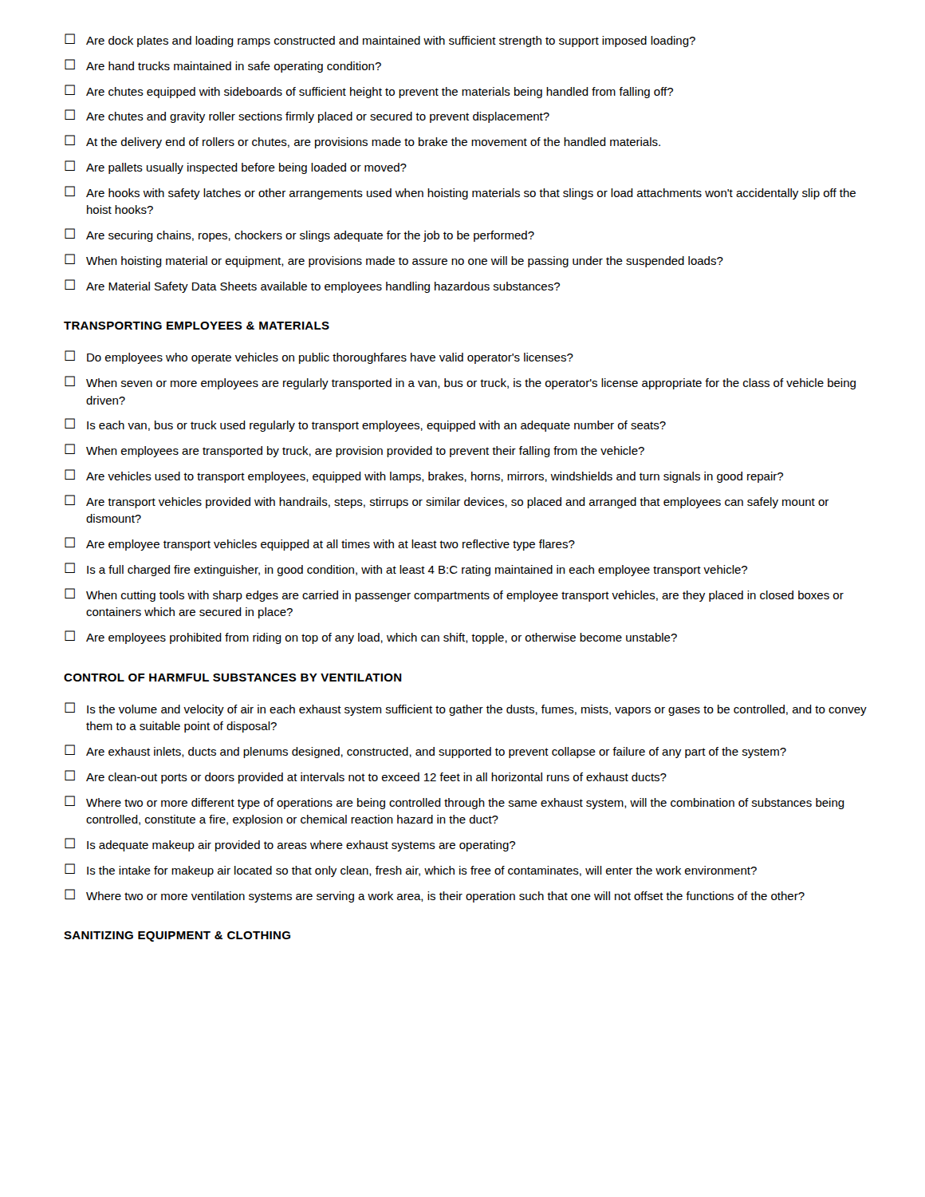Are dock plates and loading ramps constructed and maintained with sufficient strength to support imposed loading?
Are hand trucks maintained in safe operating condition?
Are chutes equipped with sideboards of sufficient height to prevent the materials being handled from falling off?
Are chutes and gravity roller sections firmly placed or secured to prevent displacement?
At the delivery end of rollers or chutes, are provisions made to brake the movement of the handled materials.
Are pallets usually inspected before being loaded or moved?
Are hooks with safety latches or other arrangements used when hoisting materials so that slings or load attachments won't accidentally slip off the hoist hooks?
Are securing chains, ropes, chockers or slings adequate for the job to be performed?
When hoisting material or equipment, are provisions made to assure no one will be passing under the suspended loads?
Are Material Safety Data Sheets available to employees handling hazardous substances?
TRANSPORTING EMPLOYEES & MATERIALS
Do employees who operate vehicles on public thoroughfares have valid operator's licenses?
When seven or more employees are regularly transported in a van, bus or truck, is the operator's license appropriate for the class of vehicle being driven?
Is each van, bus or truck used regularly to transport employees, equipped with an adequate number of seats?
When employees are transported by truck, are provision provided to prevent their falling from the vehicle?
Are vehicles used to transport employees, equipped with lamps, brakes, horns, mirrors, windshields and turn signals in good repair?
Are transport vehicles provided with handrails, steps, stirrups or similar devices, so placed and arranged that employees can safely mount or dismount?
Are employee transport vehicles equipped at all times with at least two reflective type flares?
Is a full charged fire extinguisher, in good condition, with at least 4 B:C rating maintained in each employee transport vehicle?
When cutting tools with sharp edges are carried in passenger compartments of employee transport vehicles, are they placed in closed boxes or containers which are secured in place?
Are employees prohibited from riding on top of any load, which can shift, topple, or otherwise become unstable?
CONTROL OF HARMFUL SUBSTANCES BY VENTILATION
Is the volume and velocity of air in each exhaust system sufficient to gather the dusts, fumes, mists, vapors or gases to be controlled, and to convey them to a suitable point of disposal?
Are exhaust inlets, ducts and plenums designed, constructed, and supported to prevent collapse or failure of any part of the system?
Are clean-out ports or doors provided at intervals not to exceed 12 feet in all horizontal runs of exhaust ducts?
Where two or more different type of operations are being controlled through the same exhaust system, will the combination of substances being controlled, constitute a fire, explosion or chemical reaction hazard in the duct?
Is adequate makeup air provided to areas where exhaust systems are operating?
Is the intake for makeup air located so that only clean, fresh air, which is free of contaminates, will enter the work environment?
Where two or more ventilation systems are serving a work area, is their operation such that one will not offset the functions of the other?
SANITIZING EQUIPMENT & CLOTHING